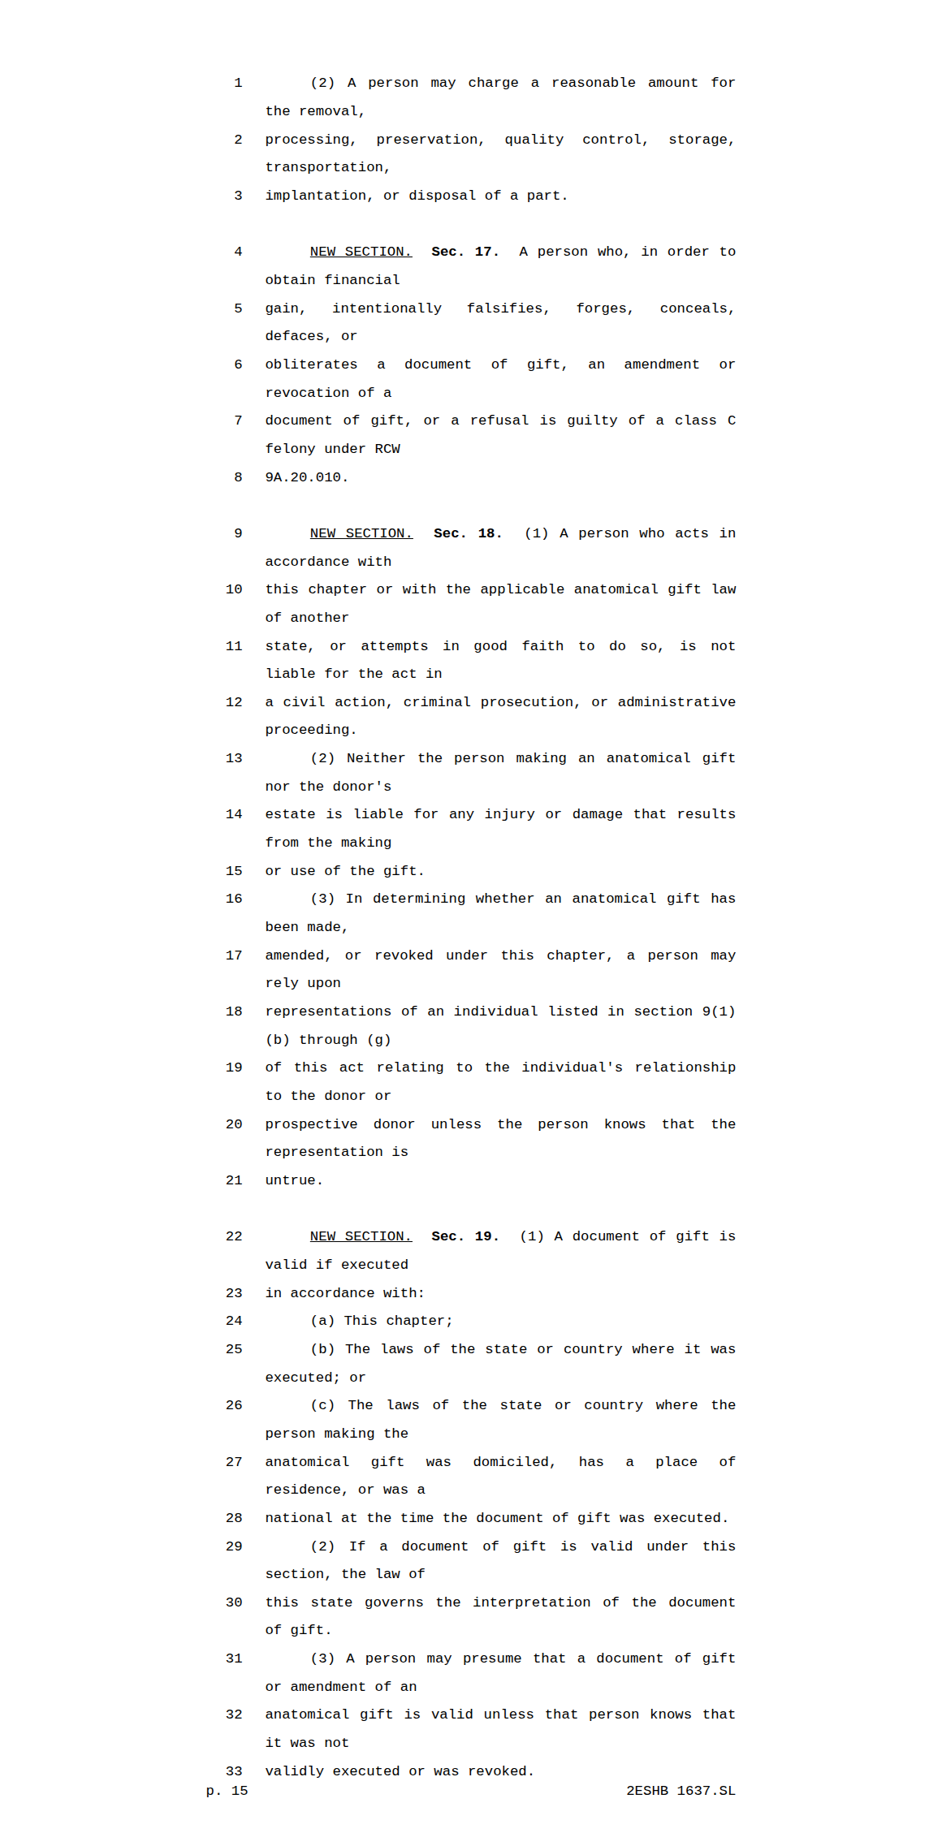1(2) A person may charge a reasonable amount for the removal,
2 processing, preservation, quality control, storage, transportation,
3 implantation, or disposal of a part.
4 NEW SECTION. Sec. 17. A person who, in order to obtain financial
5 gain, intentionally falsifies, forges, conceals, defaces, or
6 obliterates a document of gift, an amendment or revocation of a
7 document of gift, or a refusal is guilty of a class C felony under RCW
89A.20.010.
9 NEW SECTION. Sec. 18. (1) A person who acts in accordance with
10 this chapter or with the applicable anatomical gift law of another
11 state, or attempts in good faith to do so, is not liable for the act in
12 a civil action, criminal prosecution, or administrative proceeding.
13(2) Neither the person making an anatomical gift nor the donor's
14 estate is liable for any injury or damage that results from the making
15 or use of the gift.
16(3) In determining whether an anatomical gift has been made,
17 amended, or revoked under this chapter, a person may rely upon
18 representations of an individual listed in section 9(1) (b) through (g)
19 of this act relating to the individual's relationship to the donor or
20 prospective donor unless the person knows that the representation is
21 untrue.
22 NEW SECTION. Sec. 19. (1) A document of gift is valid if executed
23 in accordance with:
24(a) This chapter;
25(b) The laws of the state or country where it was executed; or
26(c) The laws of the state or country where the person making the
27 anatomical gift was domiciled, has a place of residence, or was a
28 national at the time the document of gift was executed.
29(2) If a document of gift is valid under this section, the law of
30 this state governs the interpretation of the document of gift.
31(3) A person may presume that a document of gift or amendment of an
32 anatomical gift is valid unless that person knows that it was not
33 validly executed or was revoked.
p. 15 2ESHB 1637.SL